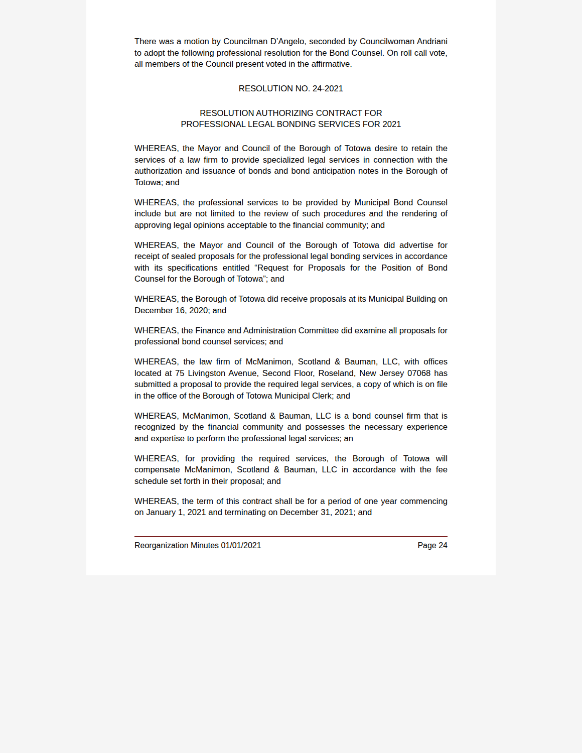There was a motion by Councilman D’Angelo, seconded by Councilwoman Andriani to adopt the following professional resolution for the Bond Counsel. On roll call vote, all members of the Council present voted in the affirmative.
RESOLUTION NO. 24-2021
RESOLUTION AUTHORIZING CONTRACT FOR
PROFESSIONAL LEGAL BONDING SERVICES FOR 2021
WHEREAS, the Mayor and Council of the Borough of Totowa desire to retain the services of a law firm to provide specialized legal services in connection with the authorization and issuance of bonds and bond anticipation notes in the Borough of Totowa; and
WHEREAS, the professional services to be provided by Municipal Bond Counsel include but are not limited to the review of such procedures and the rendering of approving legal opinions acceptable to the financial community; and
WHEREAS, the Mayor and Council of the Borough of Totowa did advertise for receipt of sealed proposals for the professional legal bonding services in accordance with its specifications entitled “Request for Proposals for the Position of Bond Counsel for the Borough of Totowa”; and
WHEREAS, the Borough of Totowa did receive proposals at its Municipal Building on December 16, 2020; and
WHEREAS, the Finance and Administration Committee did examine all proposals for professional bond counsel services; and
WHEREAS, the law firm of McManimon, Scotland & Bauman, LLC, with offices located at 75 Livingston Avenue, Second Floor, Roseland, New Jersey 07068 has submitted a proposal to provide the required legal services, a copy of which is on file in the office of the Borough of Totowa Municipal Clerk; and
WHEREAS, McManimon, Scotland & Bauman, LLC is a bond counsel firm that is recognized by the financial community and possesses the necessary experience and expertise to perform the professional legal services; an
WHEREAS, for providing the required services, the Borough of Totowa will compensate McManimon, Scotland & Bauman, LLC in accordance with the fee schedule set forth in their proposal; and
WHEREAS, the term of this contract shall be for a period of one year commencing on January 1, 2021 and terminating on December 31, 2021; and
Reorganization Minutes 01/01/2021 Page 24